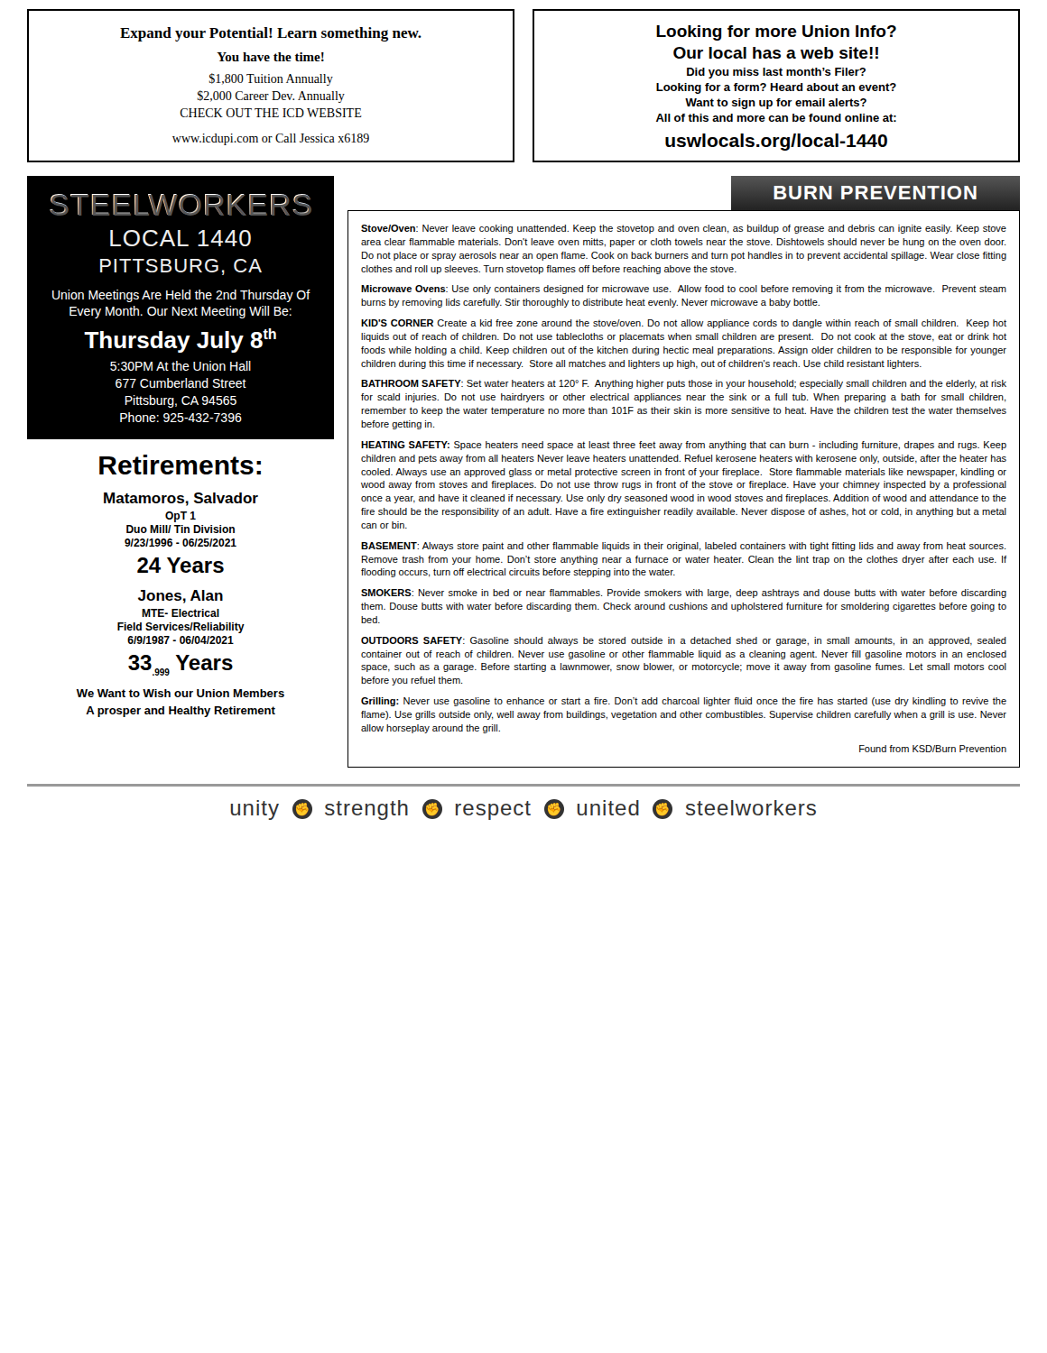Expand your Potential! Learn something new.
You have the time!
$1,800 Tuition Annually
$2,000 Career Dev. Annually
CHECK OUT THE ICD WEBSITE
www.icdupi.com or Call Jessica x6189
Looking for more Union Info?
Our local has a web site!!
Did you miss last month’s Filer?
Looking for a form? Heard about an event?
Want to sign up for email alerts?
All of this and more can be found online at:
uswlocals.org/local-1440
STEELWORKERS
LOCAL 1440
PITTSBURG, CA
Union Meetings Are Held the 2nd Thursday Of Every Month. Our Next Meeting Will Be:
Thursday July 8th
5:30PM At the Union Hall
677 Cumberland Street
Pittsburg, CA 94565
Phone: 925-432-7396
Retirements:
Matamoros, Salvador
OpT 1
Duo Mill/ Tin Division
9/23/1996 - 06/25/2021
24 Years
Jones, Alan
MTE- Electrical
Field Services/Reliability
6/9/1987 - 06/04/2021
33.999 Years
We Want to Wish our Union Members
A prosper and Healthy Retirement
BURN PREVENTION
Stove/Oven: Never leave cooking unattended. Keep the stovetop and oven clean, as buildup of grease and debris can ignite easily. Keep stove area clear flammable materials. Don't leave oven mitts, paper or cloth towels near the stove. Dishtowels should never be hung on the oven door. Do not place or spray aerosols near an open flame. Cook on back burners and turn pot handles in to prevent accidental spillage. Wear close fitting clothes and roll up sleeves. Turn stovetop flames off before reaching above the stove.
Microwave Ovens: Use only containers designed for microwave use. Allow food to cool before removing it from the microwave. Prevent steam burns by removing lids carefully. Stir thoroughly to distribute heat evenly. Never microwave a baby bottle.
KID'S CORNER Create a kid free zone around the stove/oven. Do not allow appliance cords to dangle within reach of small children. Keep hot liquids out of reach of children. Do not use tablecloths or placemats when small children are present. Do not cook at the stove, eat or drink hot foods while holding a child. Keep children out of the kitchen during hectic meal preparations. Assign older children to be responsible for younger children during this time if necessary. Store all matches and lighters up high, out of children's reach. Use child resistant lighters.
BATHROOM SAFETY: Set water heaters at 120° F. Anything higher puts those in your household; especially small children and the elderly, at risk for scald injuries. Do not use hairdryers or other electrical appliances near the sink or a full tub. When preparing a bath for small children, remember to keep the water temperature no more than 101F as their skin is more sensitive to heat. Have the children test the water themselves before getting in.
HEATING SAFETY: Space heaters need space at least three feet away from anything that can burn - including furniture, drapes and rugs. Keep children and pets away from all heaters Never leave heaters unattended. Refuel kerosene heaters with kerosene only, outside, after the heater has cooled. Always use an approved glass or metal protective screen in front of your fireplace. Store flammable materials like newspaper, kindling or wood away from stoves and fireplaces. Do not use throw rugs in front of the stove or fireplace. Have your chimney inspected by a professional once a year, and have it cleaned if necessary. Use only dry seasoned wood in wood stoves and fireplaces. Addition of wood and attendance to the fire should be the responsibility of an adult. Have a fire extinguisher readily available. Never dispose of ashes, hot or cold, in anything but a metal can or bin.
BASEMENT: Always store paint and other flammable liquids in their original, labeled containers with tight fitting lids and away from heat sources. Remove trash from your home. Don’t store anything near a furnace or water heater. Clean the lint trap on the clothes dryer after each use. If flooding occurs, turn off electrical circuits before stepping into the water.
SMOKERS: Never smoke in bed or near flammables. Provide smokers with large, deep ashtrays and douse butts with water before discarding them. Douse butts with water before discarding them. Check around cushions and upholstered furniture for smoldering cigarettes before going to bed.
OUTDOORS SAFETY: Gasoline should always be stored outside in a detached shed or garage, in small amounts, in an approved, sealed container out of reach of children. Never use gasoline or other flammable liquid as a cleaning agent. Never fill gasoline motors in an enclosed space, such as a garage. Before starting a lawnmower, snow blower, or motorcycle; move it away from gasoline fumes. Let small motors cool before you refuel them.
Grilling: Never use gasoline to enhance or start a fire. Don’t add charcoal lighter fluid once the fire has started (use dry kindling to revive the flame). Use grills outside only, well away from buildings, vegetation and other combustibles. Supervise children carefully when a grill is use. Never allow horseplay around the grill.
Found from KSD/Burn Prevention
unity ✊ strength ✊ respect ✊ united ✊ steelworkers